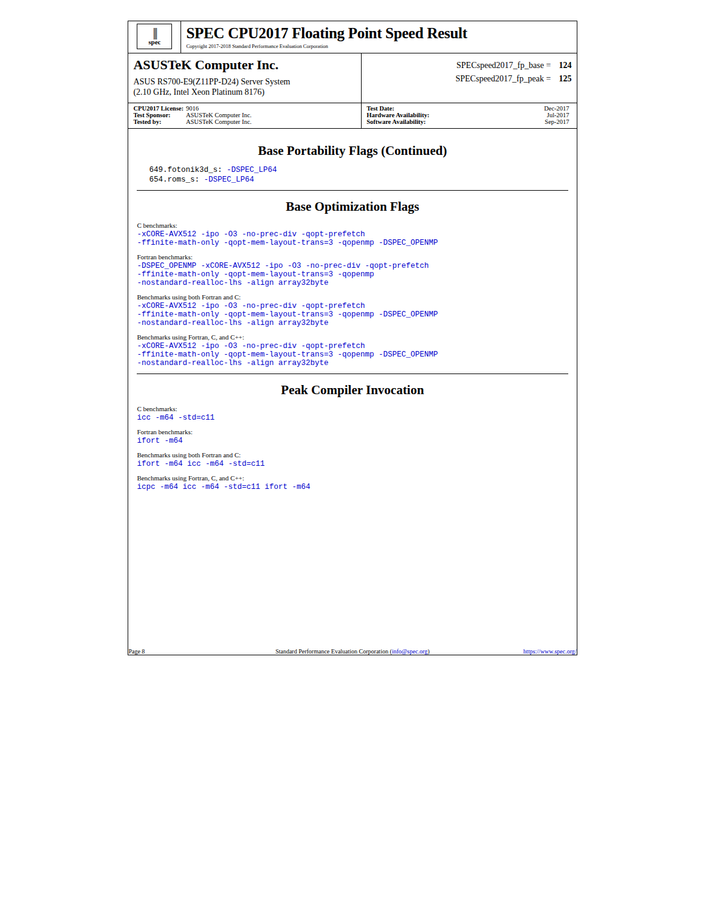|||
spec
SPEC CPU2017 Floating Point Speed Result
Copyright 2017-2018 Standard Performance Evaluation Corporation
ASUSTeK Computer Inc.
ASUS RS700-E9(Z11PP-D24) Server System
(2.10 GHz, Intel Xeon Platinum 8176)
SPECspeed2017_fp_base = 124
SPECspeed2017_fp_peak = 125
| CPU2017 License: | 9016 |
| Test Sponsor: | ASUSTeK Computer Inc. |
| Tested by: | ASUSTeK Computer Inc. |
| Test Date: | Dec-2017 |
| Hardware Availability: | Jul-2017 |
| Software Availability: | Sep-2017 |
Base Portability Flags (Continued)
649.fotonik3d_s: -DSPEC_LP64
654.roms_s: -DSPEC_LP64
Base Optimization Flags
C benchmarks:
-xCORE-AVX512 -ipo -O3 -no-prec-div -qopt-prefetch -ffinite-math-only -qopt-mem-layout-trans=3 -qopenmp -DSPEC_OPENMP
Fortran benchmarks:
-DSPEC_OPENMP -xCORE-AVX512 -ipo -O3 -no-prec-div -qopt-prefetch -ffinite-math-only -qopt-mem-layout-trans=3 -qopenmp -nostandard-realloc-lhs -align array32byte
Benchmarks using both Fortran and C:
-xCORE-AVX512 -ipo -O3 -no-prec-div -qopt-prefetch -ffinite-math-only -qopt-mem-layout-trans=3 -qopenmp -DSPEC_OPENMP -nostandard-realloc-lhs -align array32byte
Benchmarks using Fortran, C, and C++:
-xCORE-AVX512 -ipo -O3 -no-prec-div -qopt-prefetch -ffinite-math-only -qopt-mem-layout-trans=3 -qopenmp -DSPEC_OPENMP -nostandard-realloc-lhs -align array32byte
Peak Compiler Invocation
C benchmarks:
icc -m64 -std=c11
Fortran benchmarks:
ifort -m64
Benchmarks using both Fortran and C:
ifort -m64 icc -m64 -std=c11
Benchmarks using Fortran, C, and C++:
icpc -m64 icc -m64 -std=c11 ifort -m64
Page 8
Standard Performance Evaluation Corporation (info@spec.org)
https://www.spec.org/